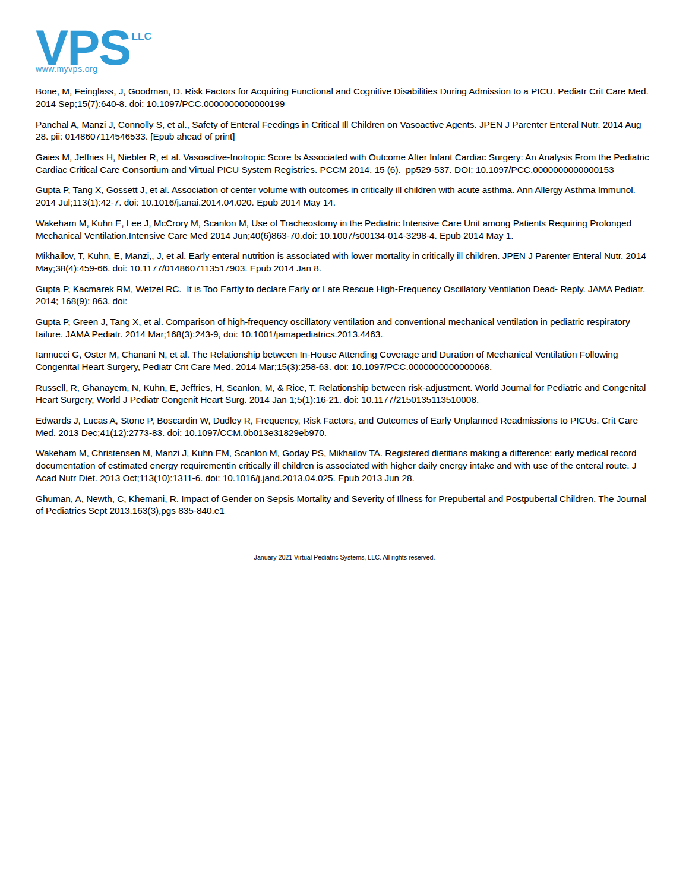VPS LLC
www.myvps.org
Bone, M, Feinglass, J, Goodman, D. Risk Factors for Acquiring Functional and Cognitive Disabilities During Admission to a PICU. Pediatr Crit Care Med. 2014 Sep;15(7):640-8. doi: 10.1097/PCC.0000000000000199
Panchal A, Manzi J, Connolly S, et al., Safety of Enteral Feedings in Critical Ill Children on Vasoactive Agents. JPEN J Parenter Enteral Nutr. 2014 Aug 28. pii: 0148607114546533. [Epub ahead of print]
Gaies M, Jeffries H, Niebler R, et al. Vasoactive-Inotropic Score Is Associated with Outcome After Infant Cardiac Surgery: An Analysis From the Pediatric Cardiac Critical Care Consortium and Virtual PICU System Registries. PCCM 2014. 15 (6). pp529-537. DOI: 10.1097/PCC.0000000000000153
Gupta P, Tang X, Gossett J, et al. Association of center volume with outcomes in critically ill children with acute asthma. Ann Allergy Asthma Immunol. 2014 Jul;113(1):42-7. doi: 10.1016/j.anai.2014.04.020. Epub 2014 May 14.
Wakeham M, Kuhn E, Lee J, McCrory M, Scanlon M, Use of Tracheostomy in the Pediatric Intensive Care Unit among Patients Requiring Prolonged Mechanical Ventilation.Intensive Care Med 2014 Jun;40(6)863-70.doi: 10.1007/s00134-014-3298-4. Epub 2014 May 1.
Mikhailov, T, Kuhn, E, Manzi,, J, et al. Early enteral nutrition is associated with lower mortality in critically ill children. JPEN J Parenter Enteral Nutr. 2014 May;38(4):459-66. doi: 10.1177/0148607113517903. Epub 2014 Jan 8.
Gupta P, Kacmarek RM, Wetzel RC. It is Too Eartly to declare Early or Late Rescue High-Frequency Oscillatory Ventilation Dead- Reply. JAMA Pediatr. 2014; 168(9): 863. doi:
Gupta P, Green J, Tang X, et al. Comparison of high-frequency oscillatory ventilation and conventional mechanical ventilation in pediatric respiratory failure. JAMA Pediatr. 2014 Mar;168(3):243-9, doi: 10.1001/jamapediatrics.2013.4463.
Iannucci G, Oster M, Chanani N, et al. The Relationship between In-House Attending Coverage and Duration of Mechanical Ventilation Following Congenital Heart Surgery, Pediatr Crit Care Med. 2014 Mar;15(3):258-63. doi: 10.1097/PCC.0000000000000068.
Russell, R, Ghanayem, N, Kuhn, E, Jeffries, H, Scanlon, M, & Rice, T. Relationship between risk-adjustment. World Journal for Pediatric and Congenital Heart Surgery, World J Pediatr Congenit Heart Surg. 2014 Jan 1;5(1):16-21. doi: 10.1177/2150135113510008.
Edwards J, Lucas A, Stone P, Boscardin W, Dudley R, Frequency, Risk Factors, and Outcomes of Early Unplanned Readmissions to PICUs. Crit Care Med. 2013 Dec;41(12):2773-83. doi: 10.1097/CCM.0b013e31829eb970.
Wakeham M, Christensen M, Manzi J, Kuhn EM, Scanlon M, Goday PS, Mikhailov TA. Registered dietitians making a difference: early medical record documentation of estimated energy requirementin critically ill children is associated with higher daily energy intake and with use of the enteral route. J Acad Nutr Diet. 2013 Oct;113(10):1311-6. doi: 10.1016/j.jand.2013.04.025. Epub 2013 Jun 28.
Ghuman, A, Newth, C, Khemani, R. Impact of Gender on Sepsis Mortality and Severity of Illness for Prepubertal and Postpubertal Children. The Journal of Pediatrics Sept 2013.163(3),pgs 835-840.e1
January 2021 Virtual Pediatric Systems, LLC. All rights reserved.